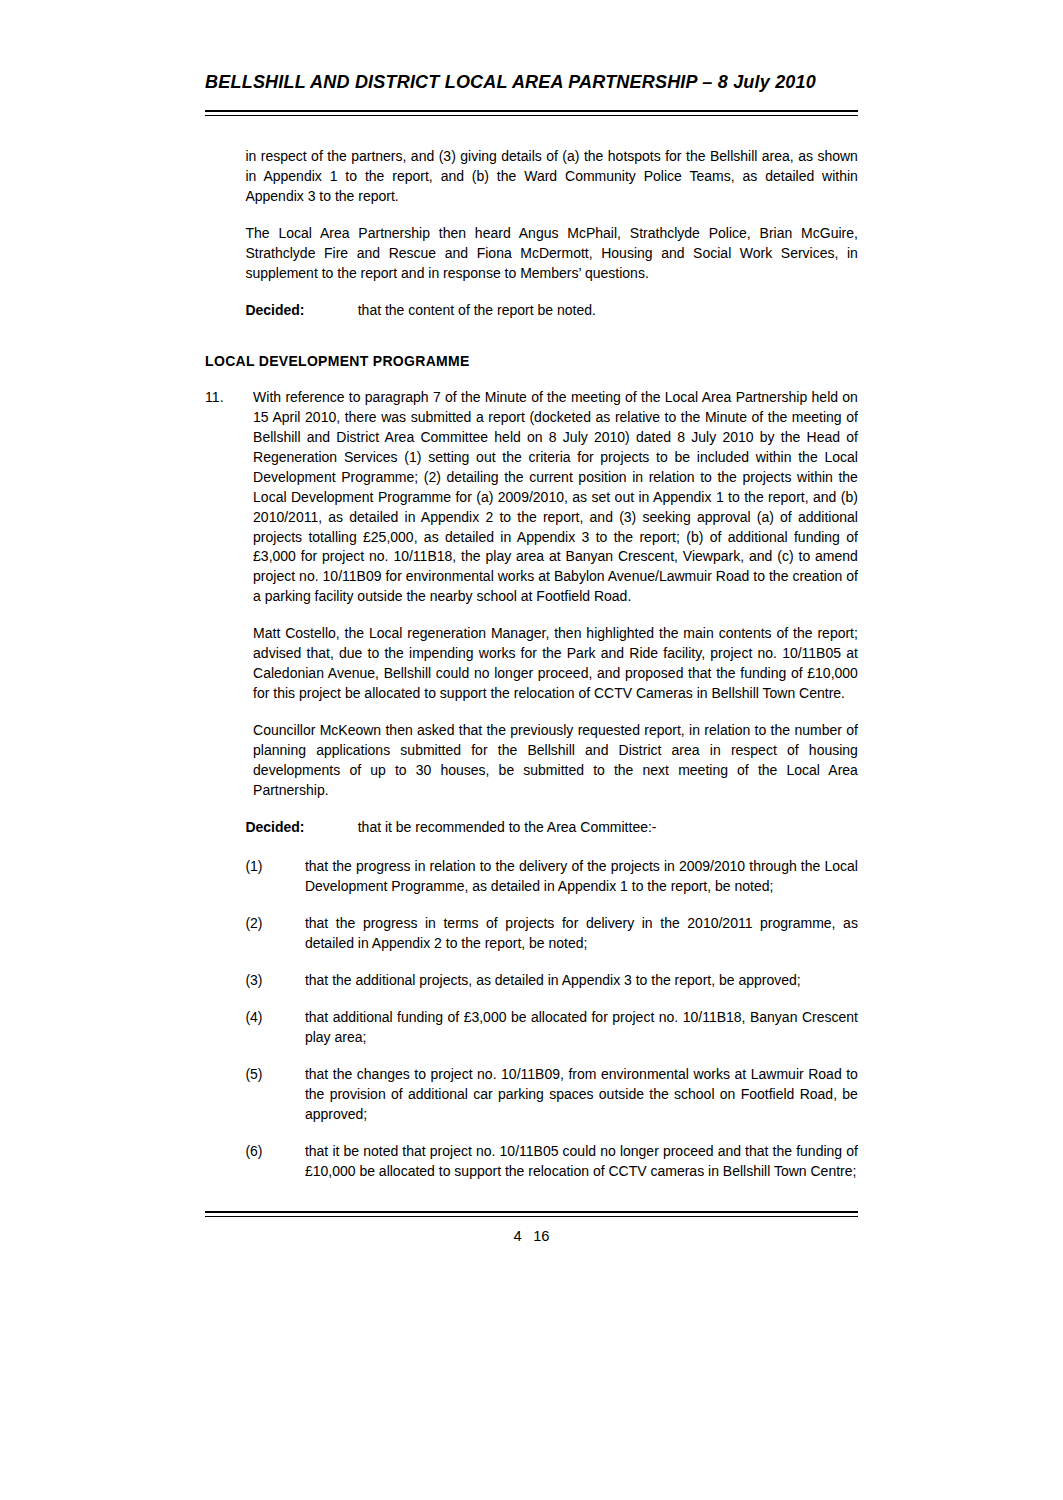BELLSHILL AND DISTRICT LOCAL AREA PARTNERSHIP – 8 July 2010
in respect of the partners, and (3) giving details of (a) the hotspots for the Bellshill area, as shown in Appendix 1 to the report, and (b) the Ward Community Police Teams, as detailed within Appendix 3 to the report.
The Local Area Partnership then heard Angus McPhail, Strathclyde Police, Brian McGuire, Strathclyde Fire and Rescue and Fiona McDermott, Housing and Social Work Services, in supplement to the report and in response to Members’ questions.
Decided:
that the content of the report be noted.
Local Development Programme
11.
With reference to paragraph 7 of the Minute of the meeting of the Local Area Partnership held on 15 April 2010, there was submitted a report (docketed as relative to the Minute of the meeting of Bellshill and District Area Committee held on 8 July 2010) dated 8 July 2010 by the Head of Regeneration Services (1) setting out the criteria for projects to be included within the Local Development Programme; (2) detailing the current position in relation to the projects within the Local Development Programme for (a) 2009/2010, as set out in Appendix 1 to the report, and (b) 2010/2011, as detailed in Appendix 2 to the report, and (3) seeking approval (a) of additional projects totalling £25,000, as detailed in Appendix 3 to the report; (b) of additional funding of £3,000 for project no. 10/11B18, the play area at Banyan Crescent, Viewpark, and (c) to amend project no. 10/11B09 for environmental works at Babylon Avenue/Lawmuir Road to the creation of a parking facility outside the nearby school at Footfield Road.
Matt Costello, the Local regeneration Manager, then highlighted the main contents of the report; advised that, due to the impending works for the Park and Ride facility, project no. 10/11B05 at Caledonian Avenue, Bellshill could no longer proceed, and proposed that the funding of £10,000 for this project be allocated to support the relocation of CCTV Cameras in Bellshill Town Centre.
Councillor McKeown then asked that the previously requested report, in relation to the number of planning applications submitted for the Bellshill and District area in respect of housing developments of up to 30 houses, be submitted to the next meeting of the Local Area Partnership.
Decided:
that it be recommended to the Area Committee:-
(1) that the progress in relation to the delivery of the projects in 2009/2010 through the Local Development Programme, as detailed in Appendix 1 to the report, be noted;
(2) that the progress in terms of projects for delivery in the 2010/2011 programme, as detailed in Appendix 2 to the report, be noted;
(3) that the additional projects, as detailed in Appendix 3 to the report, be approved;
(4) that additional funding of £3,000 be allocated for project no. 10/11B18, Banyan Crescent play area;
(5) that the changes to project no. 10/11B09, from environmental works at Lawmuir Road to the provision of additional car parking spaces outside the school on Footfield Road, be approved;
(6) that it be noted that project no. 10/11B05 could no longer proceed and that the funding of £10,000 be allocated to support the relocation of CCTV cameras in Bellshill Town Centre;
416